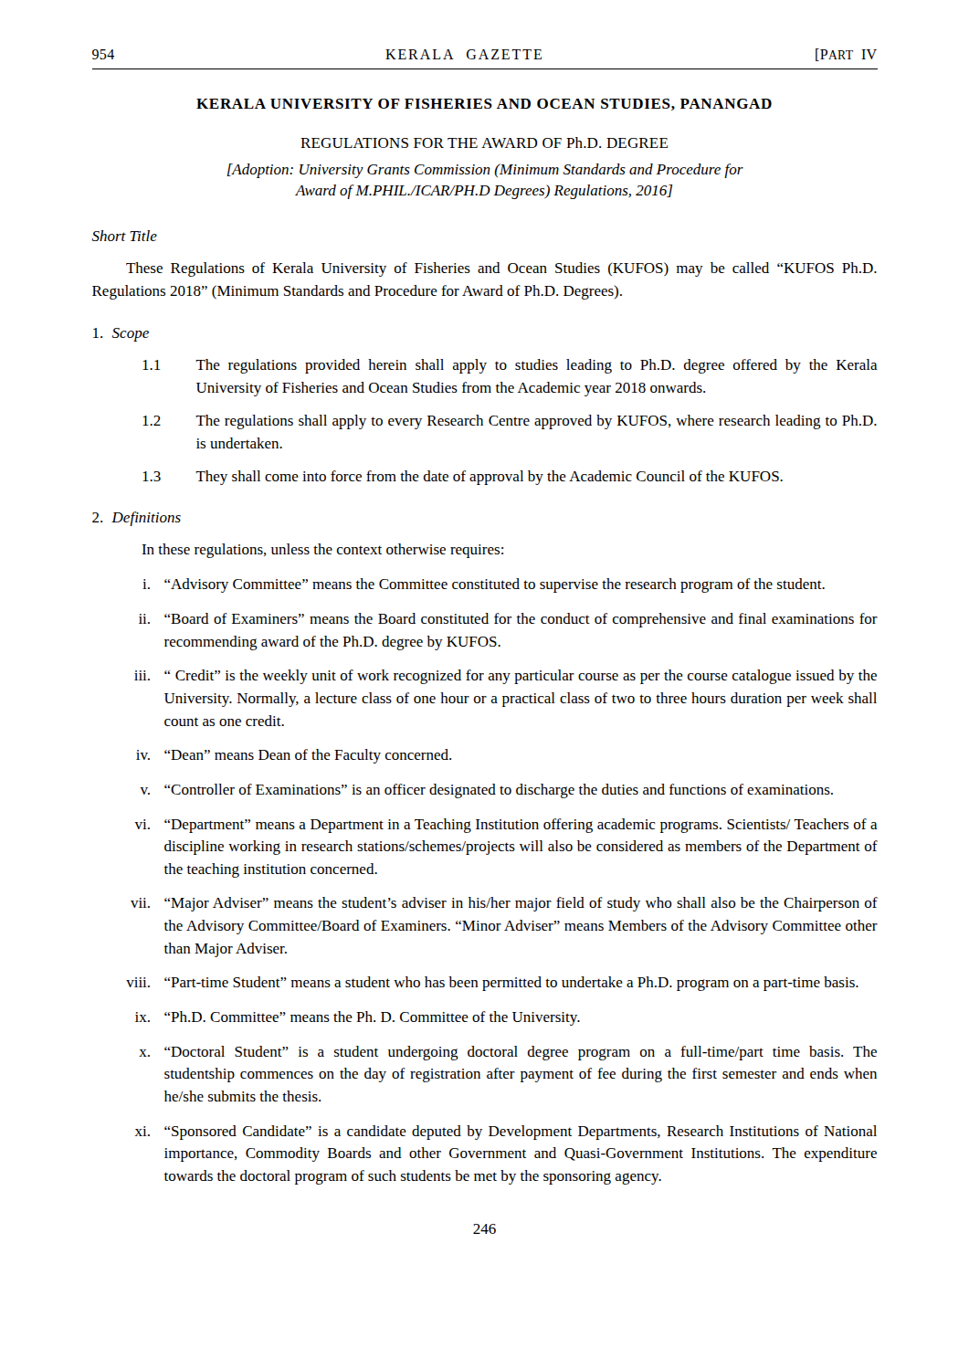954 KERALA GAZETTE [PART IV
KERALA UNIVERSITY OF FISHERIES AND OCEAN STUDIES, PANANGAD
REGULATIONS FOR THE AWARD OF Ph.D. DEGREE
[Adoption: University Grants Commission (Minimum Standards and Procedure for
Award of M.PHIL./ICAR/PH.D Degrees) Regulations, 2016]
Short Title
These Regulations of Kerala University of Fisheries and Ocean Studies (KUFOS) may be called “KUFOS Ph.D. Regulations 2018” (Minimum Standards and Procedure for Award of Ph.D. Degrees).
1. Scope
1.1 The regulations provided herein shall apply to studies leading to Ph.D. degree offered by the Kerala University of Fisheries and Ocean Studies from the Academic year 2018 onwards.
1.2 The regulations shall apply to every Research Centre approved by KUFOS, where research leading to Ph.D. is undertaken.
1.3 They shall come into force from the date of approval by the Academic Council of the KUFOS.
2. Definitions
In these regulations, unless the context otherwise requires:
i. “Advisory Committee” means the Committee constituted to supervise the research program of the student.
ii. “Board of Examiners” means the Board constituted for the conduct of comprehensive and final examinations for recommending award of the Ph.D. degree by KUFOS.
iii. “ Credit” is the weekly unit of work recognized for any particular course as per the course catalogue issued by the University. Normally, a lecture class of one hour or a practical class of two to three hours duration per week shall count as one credit.
iv. “Dean” means Dean of the Faculty concerned.
v. “Controller of Examinations” is an officer designated to discharge the duties and functions of examinations.
vi. “Department” means a Department in a Teaching Institution offering academic programs. Scientists/ Teachers of a discipline working in research stations/schemes/projects will also be considered as members of the Department of the teaching institution concerned.
vii. “Major Adviser” means the student’s adviser in his/her major field of study who shall also be the Chairperson of the Advisory Committee/Board of Examiners. “Minor Adviser” means Members of the Advisory Committee other than Major Adviser.
viii. “Part-time Student” means a student who has been permitted to undertake a Ph.D. program on a part-time basis.
ix. “Ph.D. Committee” means the Ph. D. Committee of the University.
x. “Doctoral Student” is a student undergoing doctoral degree program on a full-time/part time basis. The studentship commences on the day of registration after payment of fee during the first semester and ends when he/she submits the thesis.
xi. “Sponsored Candidate” is a candidate deputed by Development Departments, Research Institutions of National importance, Commodity Boards and other Government and Quasi-Government Institutions. The expenditure towards the doctoral program of such students be met by the sponsoring agency.
246